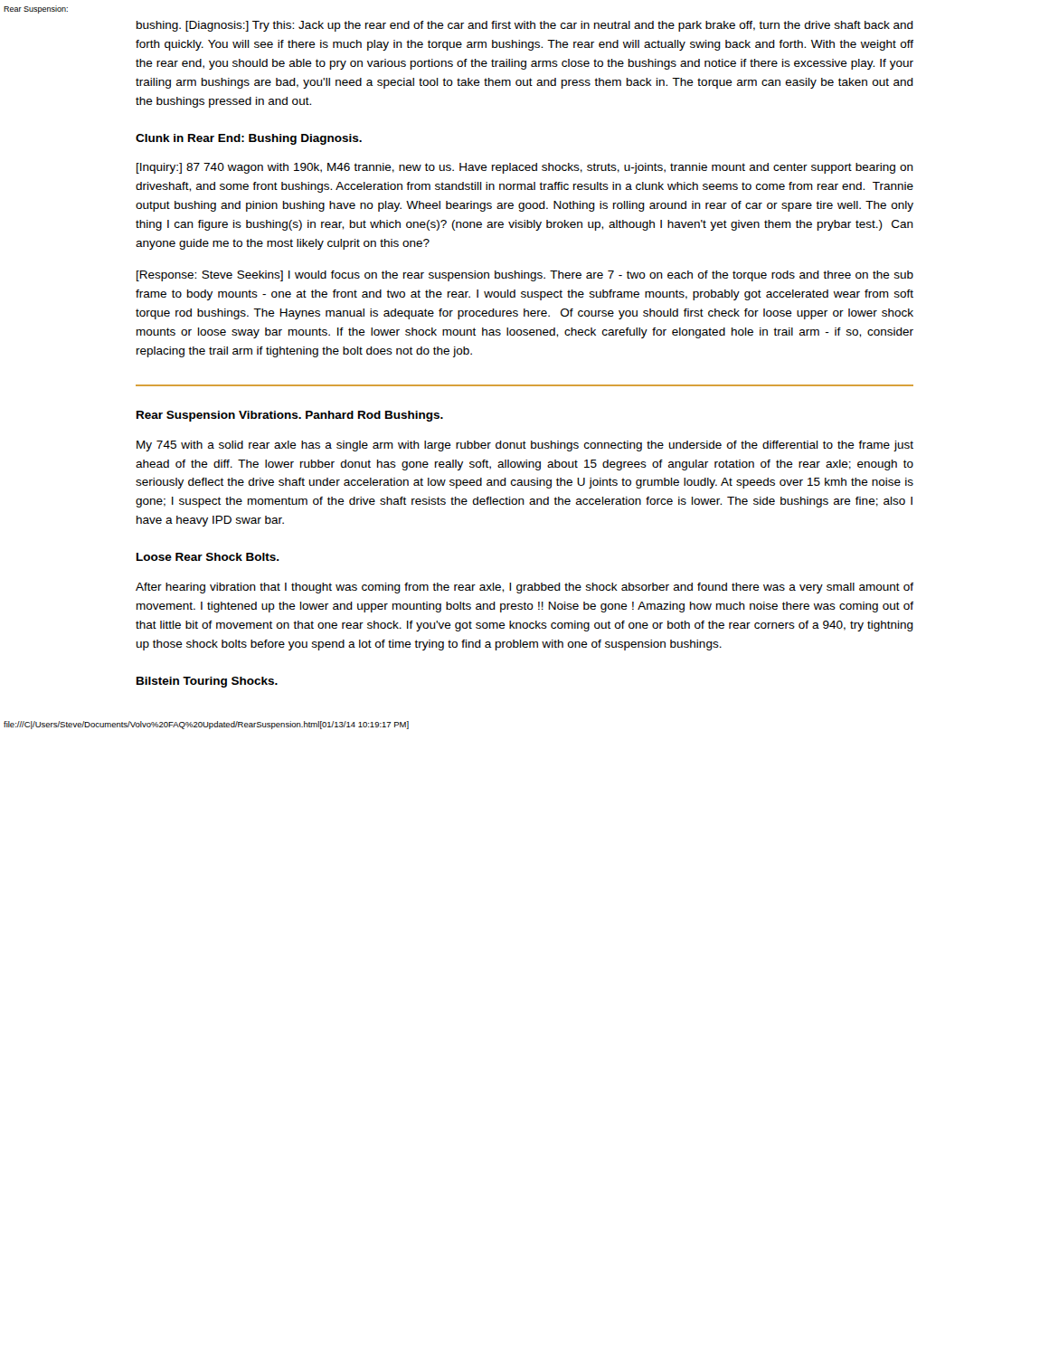Rear Suspension:
bushing. [Diagnosis:] Try this: Jack up the rear end of the car and first with the car in neutral and the park brake off, turn the drive shaft back and forth quickly. You will see if there is much play in the torque arm bushings. The rear end will actually swing back and forth. With the weight off the rear end, you should be able to pry on various portions of the trailing arms close to the bushings and notice if there is excessive play. If your trailing arm bushings are bad, you'll need a special tool to take them out and press them back in. The torque arm can easily be taken out and the bushings pressed in and out.
Clunk in Rear End: Bushing Diagnosis.
[Inquiry:] 87 740 wagon with 190k, M46 trannie, new to us. Have replaced shocks, struts, u-joints, trannie mount and center support bearing on driveshaft, and some front bushings. Acceleration from standstill in normal traffic results in a clunk which seems to come from rear end. Trannie output bushing and pinion bushing have no play. Wheel bearings are good. Nothing is rolling around in rear of car or spare tire well. The only thing I can figure is bushing(s) in rear, but which one(s)? (none are visibly broken up, although I haven't yet given them the prybar test.) Can anyone guide me to the most likely culprit on this one?
[Response: Steve Seekins] I would focus on the rear suspension bushings. There are 7 - two on each of the torque rods and three on the sub frame to body mounts - one at the front and two at the rear. I would suspect the subframe mounts, probably got accelerated wear from soft torque rod bushings. The Haynes manual is adequate for procedures here. Of course you should first check for loose upper or lower shock mounts or loose sway bar mounts. If the lower shock mount has loosened, check carefully for elongated hole in trail arm - if so, consider replacing the trail arm if tightening the bolt does not do the job.
Rear Suspension Vibrations. Panhard Rod Bushings.
My 745 with a solid rear axle has a single arm with large rubber donut bushings connecting the underside of the differential to the frame just ahead of the diff. The lower rubber donut has gone really soft, allowing about 15 degrees of angular rotation of the rear axle; enough to seriously deflect the drive shaft under acceleration at low speed and causing the U joints to grumble loudly. At speeds over 15 kmh the noise is gone; I suspect the momentum of the drive shaft resists the deflection and the acceleration force is lower. The side bushings are fine; also I have a heavy IPD swar bar.
Loose Rear Shock Bolts.
After hearing vibration that I thought was coming from the rear axle, I grabbed the shock absorber and found there was a very small amount of movement. I tightened up the lower and upper mounting bolts and presto !! Noise be gone ! Amazing how much noise there was coming out of that little bit of movement on that one rear shock. If you've got some knocks coming out of one or both of the rear corners of a 940, try tightning up those shock bolts before you spend a lot of time trying to find a problem with one of suspension bushings.
Bilstein Touring Shocks.
file:///C|/Users/Steve/Documents/Volvo%20FAQ%20Updated/RearSuspension.html[01/13/14 10:19:17 PM]